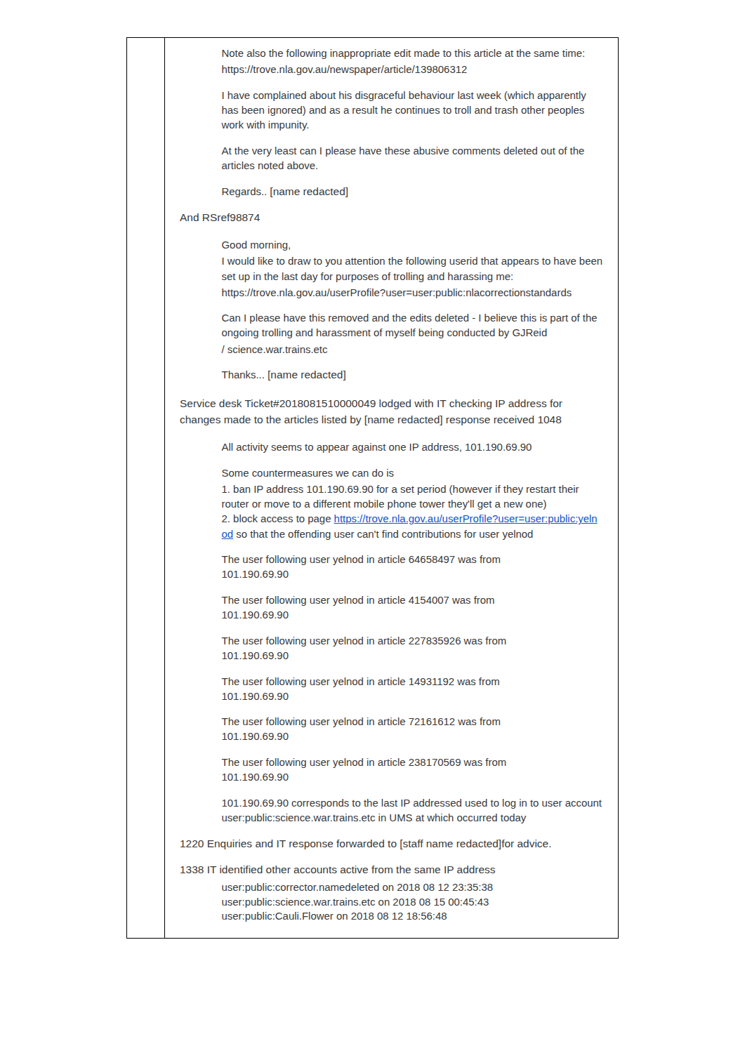Note also the following inappropriate edit made to this article at the same time:
https://trove.nla.gov.au/newspaper/article/139806312
I have complained about his disgraceful behaviour last week (which apparently has been ignored) and as a result he continues to troll and trash other peoples work with impunity.
At the very least can I please have these abusive comments deleted out of the articles noted above.
Regards.. [name redacted]
And RSref98874
Good morning,
I would like to draw to you attention the following userid that appears to have been set up in the last day for purposes of trolling and harassing me:
https://trove.nla.gov.au/userProfile?user=user:public:nlacorrectionstandards
Can I please have this removed and the edits deleted - I believe this is part of the ongoing trolling and harassment of myself being conducted by GJReid
/ science.war.trains.etc
Thanks... [name redacted]
Service desk Ticket#2018081510000049 lodged with IT checking IP address for changes made to the articles listed by [name redacted] response received 1048
All activity seems to appear against one IP address, 101.190.69.90
Some countermeasures we can do is
1. ban IP address 101.190.69.90 for a set period (however if they restart their router or move to a different mobile phone tower they'll get a new one)
2. block access to page https://trove.nla.gov.au/userProfile?user=user:public:yelnod so that the offending user can't find contributions for user yelnod
The user following user yelnod in article 64658497 was from 101.190.69.90
The user following user yelnod in article 4154007 was from 101.190.69.90
The user following user yelnod in article 227835926 was from 101.190.69.90
The user following user yelnod in article 14931192 was from 101.190.69.90
The user following user yelnod in article 72161612 was from 101.190.69.90
The user following user yelnod in article 238170569 was from 101.190.69.90
101.190.69.90 corresponds to the last IP addressed used to log in to user account user:public:science.war.trains.etc in UMS at which occurred today
1220 Enquiries and IT response forwarded to [staff name redacted] for advice.
1338 IT identified other accounts active from the same IP address
user:public:corrector.namedeleted on 2018 08 12 23:35:38
user:public:science.war.trains.etc on 2018 08 15 00:45:43
user:public:Cauli.Flower on 2018 08 12 18:56:48